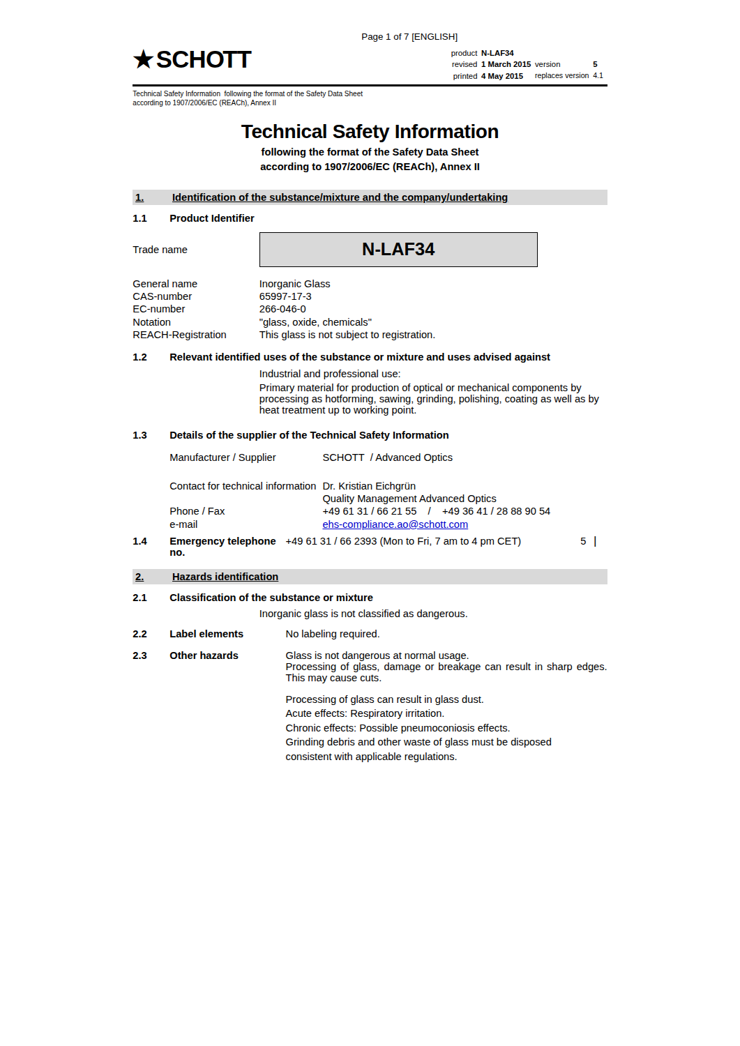Page 1 of 7 [ENGLISH]
★ SCHOTT
| product | N-LAF34 | | |
| revised | 1 March 2015 | version | 5 |
| printed | 4 May 2015 | replaces version | 4.1 |
Technical Safety Information following the format of the Safety Data Sheet
according to 1907/2006/EC (REACh), Annex II
Technical Safety Information
following the format of the Safety Data Sheet
according to 1907/2006/EC (REACh), Annex II
1. Identification of the substance/mixture and the company/undertaking
1.1
Product Identifier
Trade name
N-LAF34
| General name | Inorganic Glass |
| CAS-number | 65997-17-3 |
| EC-number | 266-046-0 |
| Notation | "glass, oxide, chemicals" |
| REACH-Registration | This glass is not subject to registration. |
1.2
Relevant identified uses of the substance or mixture and uses advised against
Industrial and professional use:
Primary material for production of optical or mechanical components by processing as hotforming, sawing, grinding, polishing, coating as well as by heat treatment up to working point.
1.3
Details of the supplier of the Technical Safety Information
| Manufacturer / Supplier | SCHOTT / Advanced Optics |
| Contact for technical information | Dr. Kristian Eichgrün |
| | Quality Management Advanced Optics |
| Phone / Fax | +49 61 31 / 66 21 55 / +49 36 41 / 28 88 90 54 |
| e-mail | ehs-compliance.ao@schott.com |
1.4
Emergency telephone no. +49 61 31 / 66 2393 (Mon to Fri, 7 am to 4 pm CET)
5
|
2. Hazards identification
2.1
Classification of the substance or mixture
Inorganic glass is not classified as dangerous.
2.2
Label elements No labeling required.
2.3
Other hazards Glass is not dangerous at normal usage.
Processing of glass, damage or breakage can result in sharp edges. This may cause cuts.
Processing of glass can result in glass dust.
Acute effects: Respiratory irritation.
Chronic effects: Possible pneumoconiosis effects.
Grinding debris and other waste of glass must be disposed
consistent with applicable regulations.